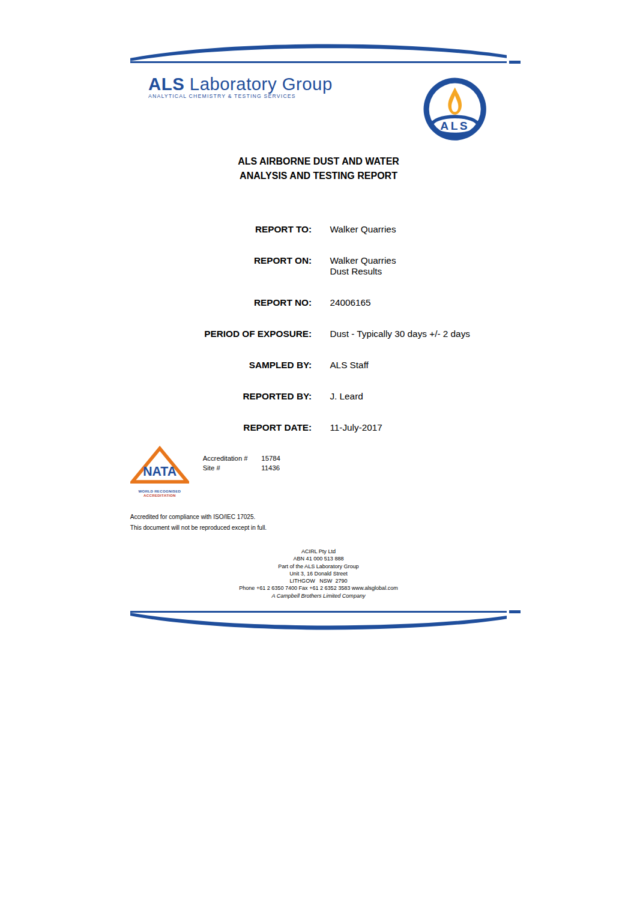ALS Laboratory Group
ANALYTICAL CHEMISTRY & TESTING SERVICES
ALS
ALS AIRBORNE DUST AND WATER
ANALYSIS AND TESTING REPORT
| REPORT TO: | Walker Quarries |
| REPORT ON: | Walker Quarries Dust Results |
| REPORT NO: | 24006165 |
| PERIOD OF EXPOSURE: | Dust - Typically 30 days +/- 2 days |
| SAMPLED BY: | ALS Staff |
| REPORTED BY: | J. Leard |
| REPORT DATE: | 11-July-2017 |
NATA
WORLD RECOGNISED
ACCREDITATION
| Accreditation # | 15784 |
| Site # | 11436 |
Accredited for compliance with ISO/IEC 17025.
This document will not be reproduced except in full.
ACIRL Pty Ltd
ABN 41 000 513 888
Part of the ALS Laboratory Group
Unit 3, 16 Donald Street
LITHGOW NSW 2790
Phone +61 2 6350 7400 Fax +61 2 6352 3583 www.alsglobal.com
A Campbell Brothers Limited Company